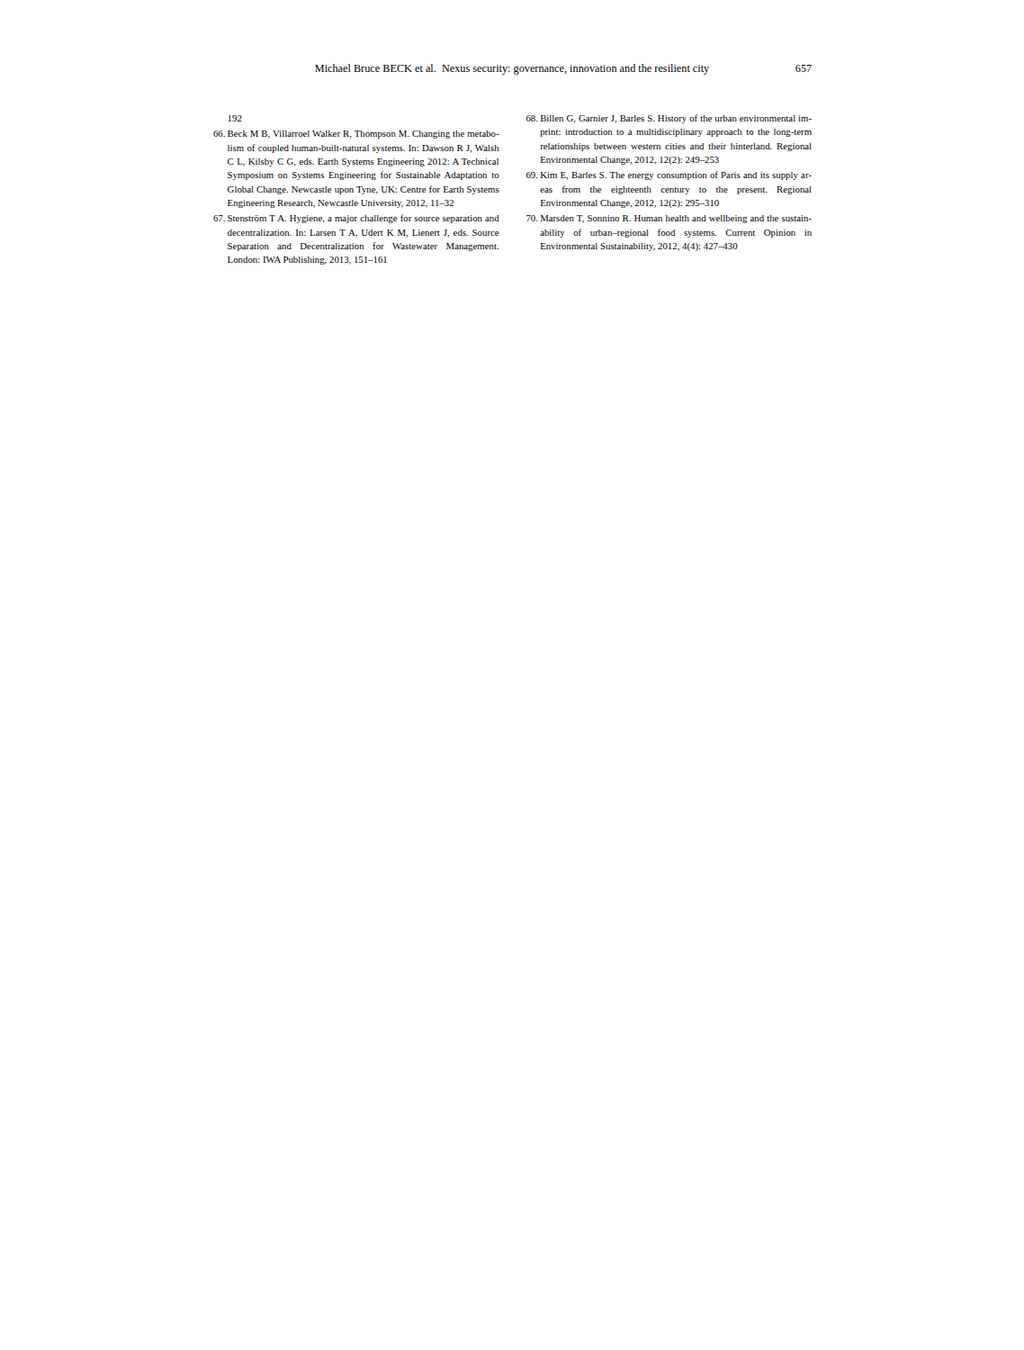Michael Bruce BECK et al. Nexus security: governance, innovation and the resilient city 657
192
Beck M B, Villarroel Walker R, Thompson M. Changing the metabolism of coupled human-built-natural systems. In: Dawson R J, Walsh C L, Kilsby C G, eds. Earth Systems Engineering 2012: A Technical Symposium on Systems Engineering for Sustainable Adaptation to Global Change. Newcastle upon Tyne, UK: Centre for Earth Systems Engineering Research, Newcastle University, 2012, 11–32
Stenström T A. Hygiene, a major challenge for source separation and decentralization. In: Larsen T A, Udert K M, Lienert J, eds. Source Separation and Decentralization for Wastewater Management. London: IWA Publishing, 2013, 151–161
Billen G, Garnier J, Barles S. History of the urban environmental imprint: introduction to a multidisciplinary approach to the long-term relationships between western cities and their hinterland. Regional Environmental Change, 2012, 12(2): 249–253
Kim E, Barles S. The energy consumption of Paris and its supply areas from the eighteenth century to the present. Regional Environmental Change, 2012, 12(2): 295–310
Marsden T, Sonnino R. Human health and wellbeing and the sustainability of urban–regional food systems. Current Opinion in Environmental Sustainability, 2012, 4(4): 427–430